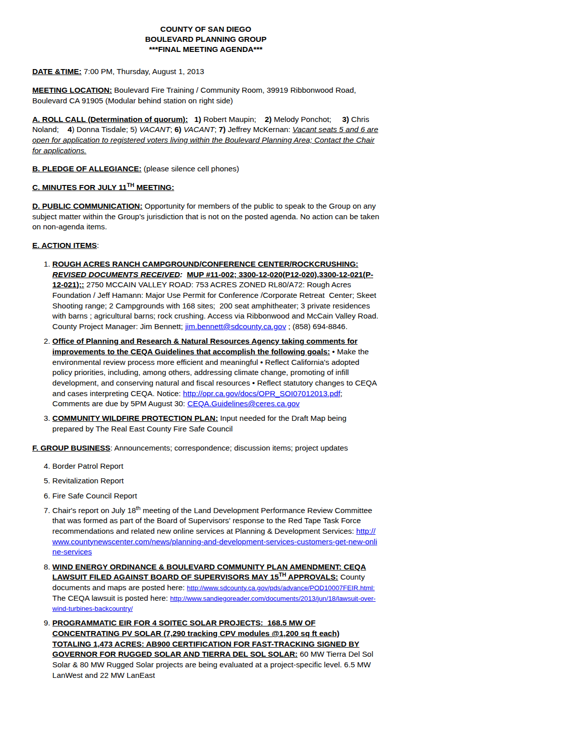COUNTY OF SAN DIEGO
BOULEVARD PLANNING GROUP
***FINAL MEETING AGENDA***
DATE &TIME: 7:00 PM, Thursday, August 1, 2013
MEETING LOCATION: Boulevard Fire Training / Community Room, 39919 Ribbonwood Road, Boulevard CA 91905 (Modular behind station on right side)
A. ROLL CALL (Determination of quorum): 1) Robert Maupin; 2) Melody Ponchot; 3) Chris Noland; 4) Donna Tisdale; 5) VACANT; 6) VACANT; 7) Jeffrey McKernan: Vacant seats 5 and 6 are open for application to registered voters living within the Boulevard Planning Area; Contact the Chair for applications.
B. PLEDGE OF ALLEGIANCE: (please silence cell phones)
C. MINUTES FOR JULY 11TH MEETING:
D. PUBLIC COMMUNICATION: Opportunity for members of the public to speak to the Group on any subject matter within the Group's jurisdiction that is not on the posted agenda. No action can be taken on non-agenda items.
E. ACTION ITEMS:
ROUGH ACRES RANCH CAMPGROUND/CONFERENCE CENTER/ROCKCRUSHING: REVISED DOCUMENTS RECEIVED: MUP #11-002; 3300-12-020(P12-020),3300-12-021(P-12-021);: 2750 MCCAIN VALLEY ROAD: 753 ACRES ZONED RL80/A72: Rough Acres Foundation / Jeff Hamann: Major Use Permit for Conference /Corporate Retreat Center; Skeet Shooting range; 2 Campgrounds with 168 sites; 200 seat amphitheater; 3 private residences with barns ; agricultural barns; rock crushing. Access via Ribbonwood and McCain Valley Road. County Project Manager: Jim Bennett; jim.bennett@sdcounty.ca.gov ; (858) 694-8846.
Office of Planning and Research & Natural Resources Agency taking comments for improvements to the CEQA Guidelines that accomplish the following goals: • Make the environmental review process more efficient and meaningful • Reflect California's adopted policy priorities, including, among others, addressing climate change, promoting of infill development, and conserving natural and fiscal resources • Reflect statutory changes to CEQA and cases interpreting CEQA. Notice: http://opr.ca.gov/docs/OPR_SOI07012013.pdf; Comments are due by 5PM August 30: CEQA.Guidelines@ceres.ca.gov
COMMUNITY WILDFIRE PROTECTION PLAN: Input needed for the Draft Map being prepared by The Real East County Fire Safe Council
F. GROUP BUSINESS: Announcements; correspondence; discussion items; project updates
Border Patrol Report
Revitalization Report
Fire Safe Council Report
Chair's report on July 18th meeting of the Land Development Performance Review Committee that was formed as part of the Board of Supervisors' response to the Red Tape Task Force recommendations and related new online services at Planning & Development Services: http://www.countynewscenter.com/news/planning-and-development-services-customers-get-new-online-services
WIND ENERGY ORDINANCE & BOULEVARD COMMUNITY PLAN AMENDMENT: CEQA LAWSUIT FILED AGAINST BOARD OF SUPERVISORS MAY 15TH APPROVALS: County documents and maps are posted here: http://www.sdcounty.ca.gov/pds/advance/POD10007FEIR.html: The CEQA lawsuit is posted here: http://www.sandiegoreader.com/documents/2013/jun/18/lawsuit-over-wind-turbines-backcountry/
PROGRAMMATIC EIR FOR 4 SOITEC SOLAR PROJECTS: 168.5 MW OF CONCENTRATING PV SOLAR (7,290 tracking CPV modules @1,200 sq ft each) TOTALING 1,473 ACRES: AB900 CERTIFICATION FOR FAST-TRACKING SIGNED BY GOVERNOR FOR RUGGED SOLAR AND TIERRA DEL SOL SOLAR: 60 MW Tierra Del Sol Solar & 80 MW Rugged Solar projects are being evaluated at a project-specific level. 6.5 MW LanWest and 22 MW LanEast